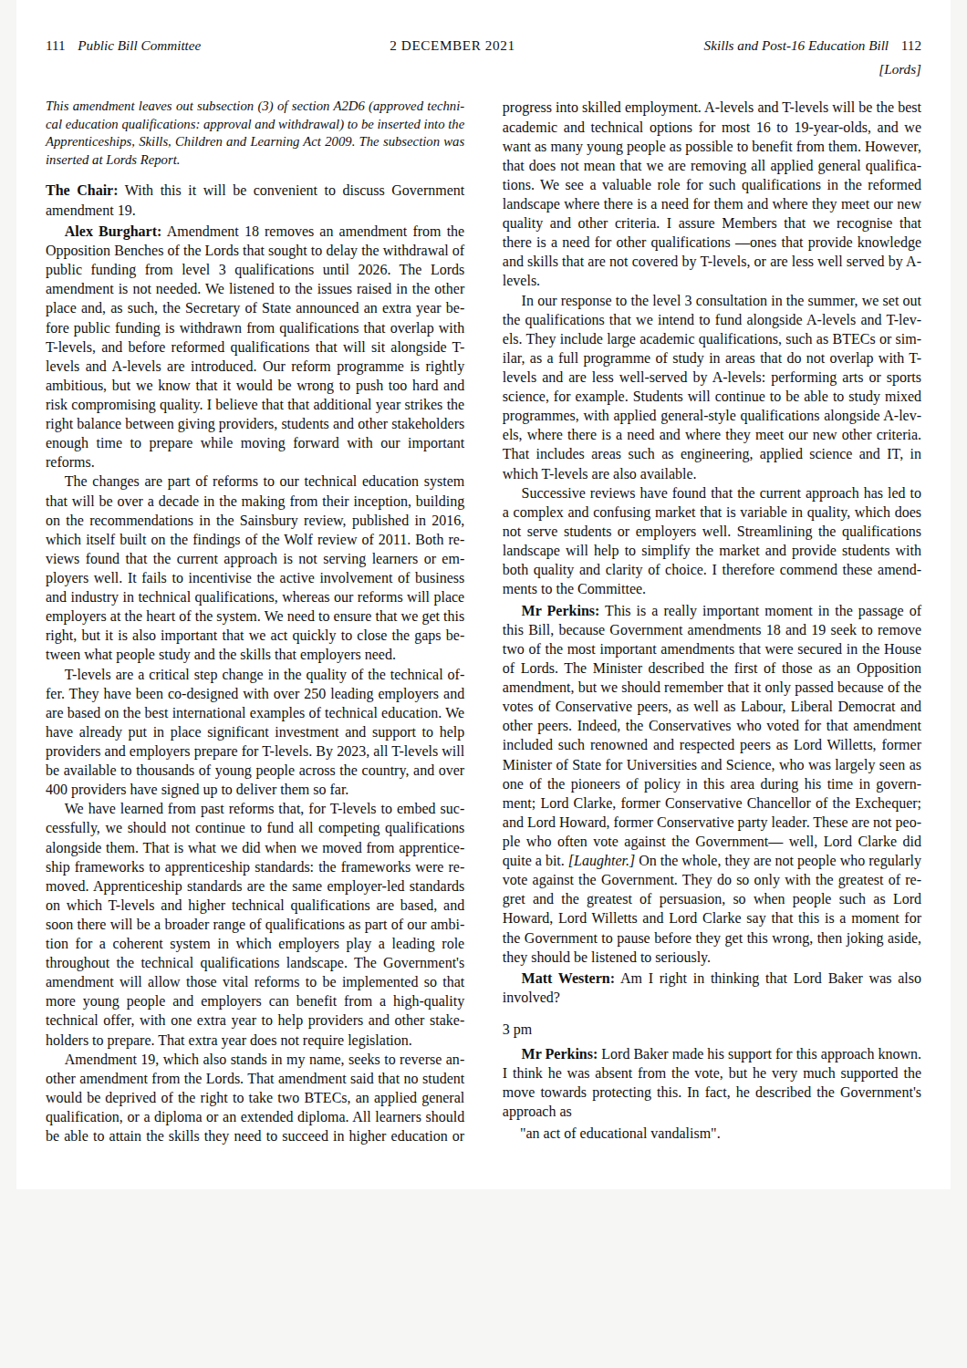111 Public Bill Committee
2 DECEMBER 2021
Skills and Post-16 Education Bill 112
[Lords]
This amendment leaves out subsection (3) of section A2D6 (approved technical education qualifications: approval and withdrawal) to be inserted into the Apprenticeships, Skills, Children and Learning Act 2009. The subsection was inserted at Lords Report.
The Chair: With this it will be convenient to discuss Government amendment 19.
Alex Burghart: Amendment 18 removes an amendment from the Opposition Benches of the Lords that sought to delay the withdrawal of public funding from level 3 qualifications until 2026. The Lords amendment is not needed. We listened to the issues raised in the other place and, as such, the Secretary of State announced an extra year before public funding is withdrawn from qualifications that overlap with T-levels, and before reformed qualifications that will sit alongside T-levels and A-levels are introduced. Our reform programme is rightly ambitious, but we know that it would be wrong to push too hard and risk compromising quality. I believe that that additional year strikes the right balance between giving providers, students and other stakeholders enough time to prepare while moving forward with our important reforms.
The changes are part of reforms to our technical education system that will be over a decade in the making from their inception, building on the recommendations in the Sainsbury review, published in 2016, which itself built on the findings of the Wolf review of 2011. Both reviews found that the current approach is not serving learners or employers well. It fails to incentivise the active involvement of business and industry in technical qualifications, whereas our reforms will place employers at the heart of the system. We need to ensure that we get this right, but it is also important that we act quickly to close the gaps between what people study and the skills that employers need.
T-levels are a critical step change in the quality of the technical offer. They have been co-designed with over 250 leading employers and are based on the best international examples of technical education. We have already put in place significant investment and support to help providers and employers prepare for T-levels. By 2023, all T-levels will be available to thousands of young people across the country, and over 400 providers have signed up to deliver them so far.
We have learned from past reforms that, for T-levels to embed successfully, we should not continue to fund all competing qualifications alongside them. That is what we did when we moved from apprenticeship frameworks to apprenticeship standards: the frameworks were removed. Apprenticeship standards are the same employer-led standards on which T-levels and higher technical qualifications are based, and soon there will be a broader range of qualifications as part of our ambition for a coherent system in which employers play a leading role throughout the technical qualifications landscape. The Government's amendment will allow those vital reforms to be implemented so that more young people and employers can benefit from a high-quality technical offer, with one extra year to help providers and other stakeholders to prepare. That extra year does not require legislation.
Amendment 19, which also stands in my name, seeks to reverse another amendment from the Lords. That amendment said that no student would be deprived of the right to take two BTECs, an applied general qualification, or a diploma or an extended diploma. All learners should be able to attain the skills they need to succeed in higher education or progress into skilled employment. A-levels and T-levels will be the best academic and technical options for most 16 to 19-year-olds, and we want as many young people as possible to benefit from them. However, that does not mean that we are removing all applied general qualifications. We see a valuable role for such qualifications in the reformed landscape where there is a need for them and where they meet our new quality and other criteria. I assure Members that we recognise that there is a need for other qualifications —ones that provide knowledge and skills that are not covered by T-levels, or are less well served by A-levels.
In our response to the level 3 consultation in the summer, we set out the qualifications that we intend to fund alongside A-levels and T-levels. They include large academic qualifications, such as BTECs or similar, as a full programme of study in areas that do not overlap with T-levels and are less well-served by A-levels: performing arts or sports science, for example. Students will continue to be able to study mixed programmes, with applied general-style qualifications alongside A-levels, where there is a need and where they meet our new other criteria. That includes areas such as engineering, applied science and IT, in which T-levels are also available.
Successive reviews have found that the current approach has led to a complex and confusing market that is variable in quality, which does not serve students or employers well. Streamlining the qualifications landscape will help to simplify the market and provide students with both quality and clarity of choice. I therefore commend these amendments to the Committee.
Mr Perkins: This is a really important moment in the passage of this Bill, because Government amendments 18 and 19 seek to remove two of the most important amendments that were secured in the House of Lords. The Minister described the first of those as an Opposition amendment, but we should remember that it only passed because of the votes of Conservative peers, as well as Labour, Liberal Democrat and other peers. Indeed, the Conservatives who voted for that amendment included such renowned and respected peers as Lord Willetts, former Minister of State for Universities and Science, who was largely seen as one of the pioneers of policy in this area during his time in government; Lord Clarke, former Conservative Chancellor of the Exchequer; and Lord Howard, former Conservative party leader. These are not people who often vote against the Government— well, Lord Clarke did quite a bit. [Laughter.] On the whole, they are not people who regularly vote against the Government. They do so only with the greatest of regret and the greatest of persuasion, so when people such as Lord Howard, Lord Willetts and Lord Clarke say that this is a moment for the Government to pause before they get this wrong, then joking aside, they should be listened to seriously.
Matt Western: Am I right in thinking that Lord Baker was also involved?
3 pm
Mr Perkins: Lord Baker made his support for this approach known. I think he was absent from the vote, but he very much supported the move towards protecting this. In fact, he described the Government's approach as
"an act of educational vandalism".